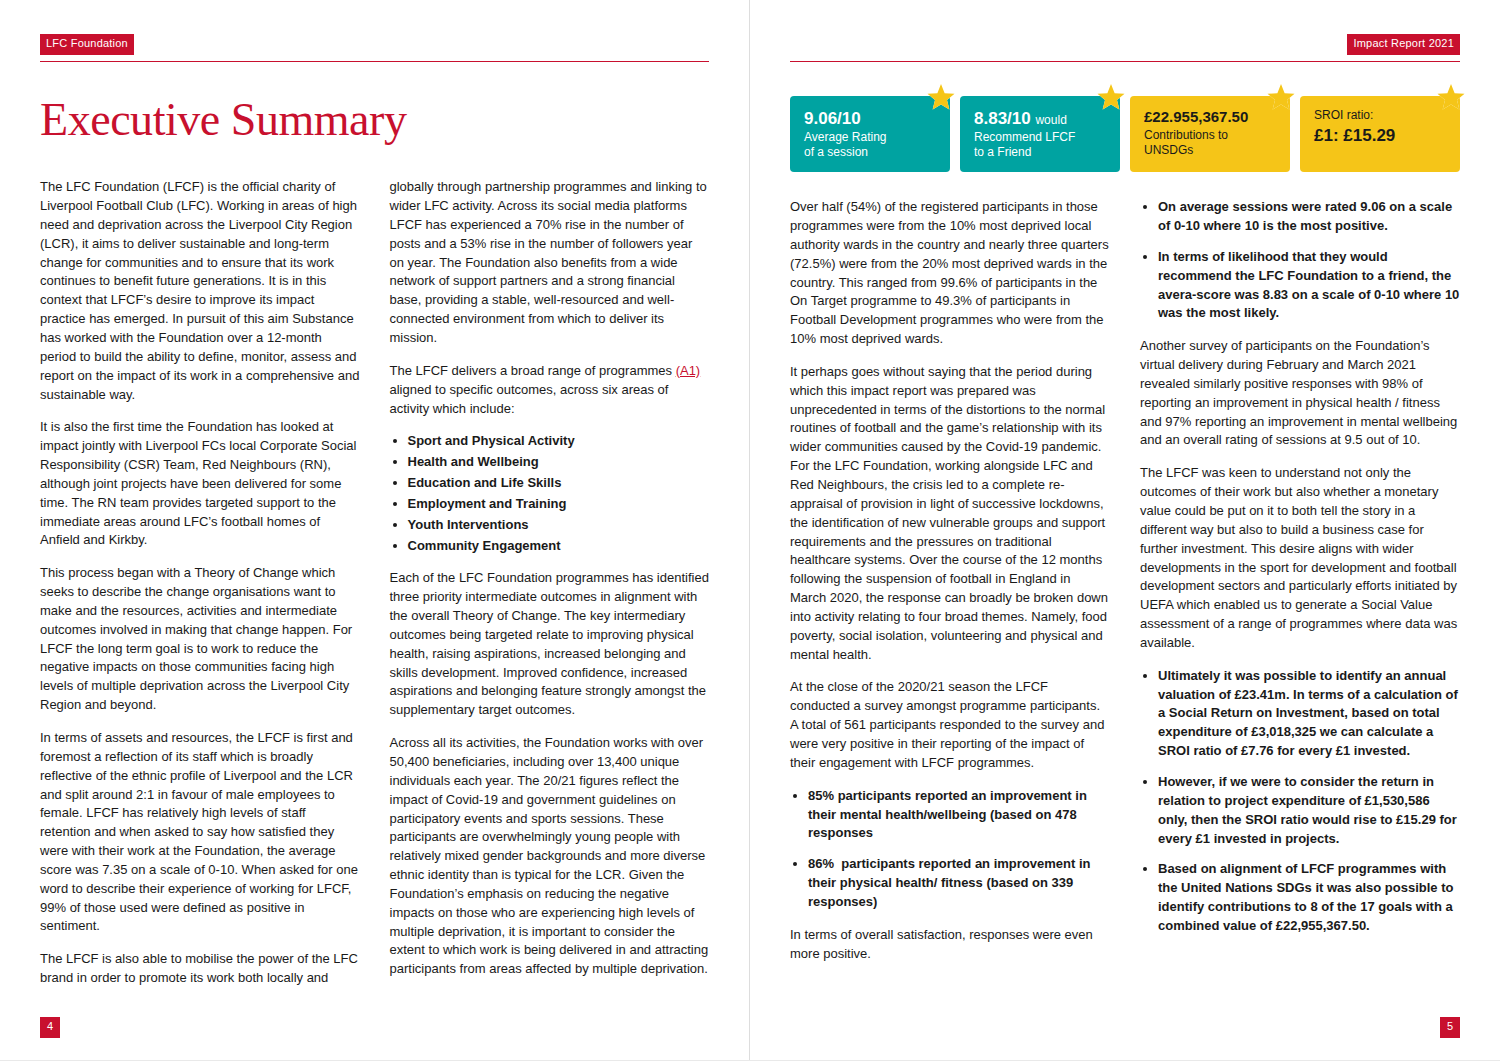LFC Foundation
Executive Summary
The LFC Foundation (LFCF) is the official charity of Liverpool Football Club (LFC). Working in areas of high need and deprivation across the Liverpool City Region (LCR), it aims to deliver sustainable and long-term change for communities and to ensure that its work continues to benefit future generations. It is in this context that LFCF’s desire to improve its impact practice has emerged. In pursuit of this aim Substance has worked with the Foundation over a 12-month period to build the ability to define, monitor, assess and report on the impact of its work in a comprehensive and sustainable way.
It is also the first time the Foundation has looked at impact jointly with Liverpool FCs local Corporate Social Responsibility (CSR) Team, Red Neighbours (RN), although joint projects have been delivered for some time. The RN team provides targeted support to the immediate areas around LFC’s football homes of Anfield and Kirkby.
This process began with a Theory of Change which seeks to describe the change organisations want to make and the resources, activities and intermediate outcomes involved in making that change happen. For LFCF the long term goal is to work to reduce the negative impacts on those communities facing high levels of multiple deprivation across the Liverpool City Region and beyond.
In terms of assets and resources, the LFCF is first and foremost a reflection of its staff which is broadly reflective of the ethnic profile of Liverpool and the LCR and split around 2:1 in favour of male employees to female. LFCF has relatively high levels of staff retention and when asked to say how satisfied they were with their work at the Foundation, the average score was 7.35 on a scale of 0-10. When asked for one word to describe their experience of working for LFCF, 99% of those used were defined as positive in sentiment.
The LFCF is also able to mobilise the power of the LFC brand in order to promote its work both locally and globally through partnership programmes and linking to wider LFC activity. Across its social media platforms LFCF has experienced a 70% rise in the number of posts and a 53% rise in the number of followers year on year. The Foundation also benefits from a wide network of support partners and a strong financial base, providing a stable, well-resourced and well-connected environment from which to deliver its mission.
The LFCF delivers a broad range of programmes (A1) aligned to specific outcomes, across six areas of activity which include:
Sport and Physical Activity
Health and Wellbeing
Education and Life Skills
Employment and Training
Youth Interventions
Community Engagement
Each of the LFC Foundation programmes has identified three priority intermediate outcomes in alignment with the overall Theory of Change. The key intermediary outcomes being targeted relate to improving physical health, raising aspirations, increased belonging and skills development. Improved confidence, increased aspirations and belonging feature strongly amongst the supplementary target outcomes.
Across all its activities, the Foundation works with over 50,400 beneficiaries, including over 13,400 unique individuals each year. The 20/21 figures reflect the impact of Covid-19 and government guidelines on participatory events and sports sessions. These participants are overwhelmingly young people with relatively mixed gender backgrounds and more diverse ethnic identity than is typical for the LCR. Given the Foundation’s emphasis on reducing the negative impacts on those who are experiencing high levels of multiple deprivation, it is important to consider the extent to which work is being delivered in and attracting participants from areas affected by multiple deprivation.
4
Impact Report 2021
9.06/10 Average Rating
of a session
8.83/10 would Recommend LFCF
to a Friend
£22.955,367.50 Contributions to
UNSDGs
SROI ratio:
£1: £15.29
Over half (54%) of the registered participants in those programmes were from the 10% most deprived local authority wards in the country and nearly three quarters (72.5%) were from the 20% most deprived wards in the country. This ranged from 99.6% of participants in the On Target programme to 49.3% of participants in Football Development programmes who were from the 10% most deprived wards.
It perhaps goes without saying that the period during which this impact report was prepared was unprecedented in terms of the distortions to the normal routines of football and the game’s relationship with its wider communities caused by the Covid-19 pandemic. For the LFC Foundation, working alongside LFC and Red Neighbours, the crisis led to a complete re-appraisal of provision in light of successive lockdowns, the identification of new vulnerable groups and support requirements and the pressures on traditional healthcare systems. Over the course of the 12 months following the suspension of football in England in March 2020, the response can broadly be broken down into activity relating to four broad themes. Namely, food poverty, social isolation, volunteering and physical and mental health.
At the close of the 2020/21 season the LFCF conducted a survey amongst programme participants. A total of 561 participants responded to the survey and were very positive in their reporting of the impact of their engagement with LFCF programmes.
85% participants reported an improvement in their mental health/wellbeing (based on 478 responses
86% participants reported an improvement in their physical health/ fitness (based on 339 responses)
In terms of overall satisfaction, responses were even more positive.
On average sessions were rated 9.06 on a scale of 0-10 where 10 is the most positive.
In terms of likelihood that they would recommend the LFC Foundation to a friend, the avera-score was 8.83 on a scale of 0-10 where 10 was the most likely.
Another survey of participants on the Foundation’s virtual delivery during February and March 2021 revealed similarly positive responses with 98% of reporting an improvement in physical health / fitness and 97% reporting an improvement in mental wellbeing and an overall rating of sessions at 9.5 out of 10.
The LFCF was keen to understand not only the outcomes of their work but also whether a monetary value could be put on it to both tell the story in a different way but also to build a business case for further investment. This desire aligns with wider developments in the sport for development and football development sectors and particularly efforts initiated by UEFA which enabled us to generate a Social Value assessment of a range of programmes where data was available.
Ultimately it was possible to identify an annual valuation of £23.41m. In terms of a calculation of a Social Return on Investment, based on total expenditure of £3,018,325 we can calculate a SROI ratio of £7.76 for every £1 invested.
However, if we were to consider the return in relation to project expenditure of £1,530,586 only, then the SROI ratio would rise to £15.29 for every £1 invested in projects.
Based on alignment of LFCF programmes with the United Nations SDGs it was also possible to identify contributions to 8 of the 17 goals with a combined value of £22,955,367.50.
5